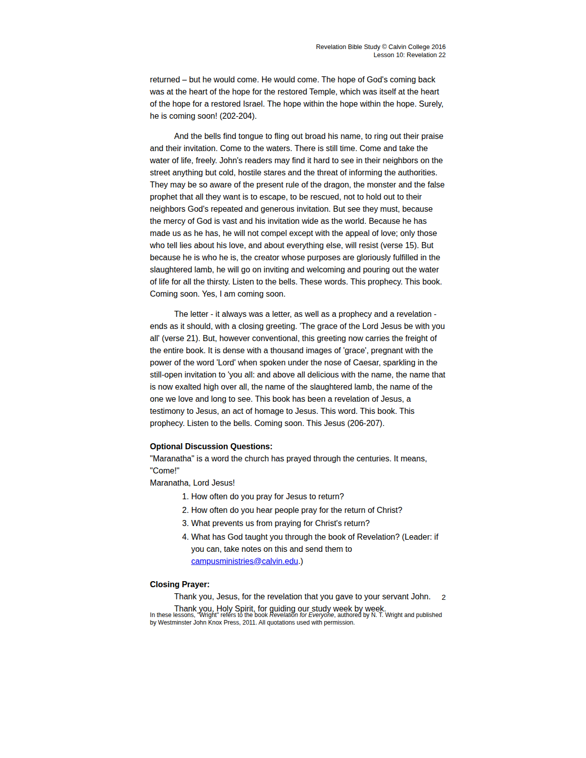Revelation Bible Study © Calvin College 2016
Lesson 10: Revelation 22
returned – but he would come. He would come. The hope of God's coming back was at the heart of the hope for the restored Temple, which was itself at the heart of the hope for a restored Israel. The hope within the hope within the hope. Surely, he is coming soon! (202-204).
And the bells find tongue to fling out broad his name, to ring out their praise and their invitation. Come to the waters. There is still time. Come and take the water of life, freely. John's readers may find it hard to see in their neighbors on the street anything but cold, hostile stares and the threat of informing the authorities. They may be so aware of the present rule of the dragon, the monster and the false prophet that all they want is to escape, to be rescued, not to hold out to their neighbors God's repeated and generous invitation. But see they must, because the mercy of God is vast and his invitation wide as the world. Because he has made us as he has, he will not compel except with the appeal of love; only those who tell lies about his love, and about everything else, will resist (verse 15). But because he is who he is, the creator whose purposes are gloriously fulfilled in the slaughtered lamb, he will go on inviting and welcoming and pouring out the water of life for all the thirsty. Listen to the bells. These words. This prophecy. This book. Coming soon. Yes, I am coming soon.
The letter - it always was a letter, as well as a prophecy and a revelation - ends as it should, with a closing greeting. 'The grace of the Lord Jesus be with you all' (verse 21). But, however conventional, this greeting now carries the freight of the entire book. It is dense with a thousand images of 'grace', pregnant with the power of the word 'Lord' when spoken under the nose of Caesar, sparkling in the still-open invitation to 'you all: and above all delicious with the name, the name that is now exalted high over all, the name of the slaughtered lamb, the name of the one we love and long to see. This book has been a revelation of Jesus, a testimony to Jesus, an act of homage to Jesus. This word. This book. This prophecy. Listen to the bells. Coming soon. This Jesus (206-207).
Optional Discussion Questions:
"Maranatha" is a word the church has prayed through the centuries. It means, "Come!"
Maranatha, Lord Jesus!
How often do you pray for Jesus to return?
How often do you hear people pray for the return of Christ?
What prevents us from praying for Christ's return?
What has God taught you through the book of Revelation? (Leader: if you can, take notes on this and send them to campusministries@calvin.edu.)
Closing Prayer:
Thank you, Jesus, for the revelation that you gave to your servant John.
Thank you, Holy Spirit, for guiding our study week by week.
2
In these lessons, "Wright" refers to the book Revelation for Everyone, authored by N. T. Wright and published by Westminster John Knox Press, 2011. All quotations used with permission.